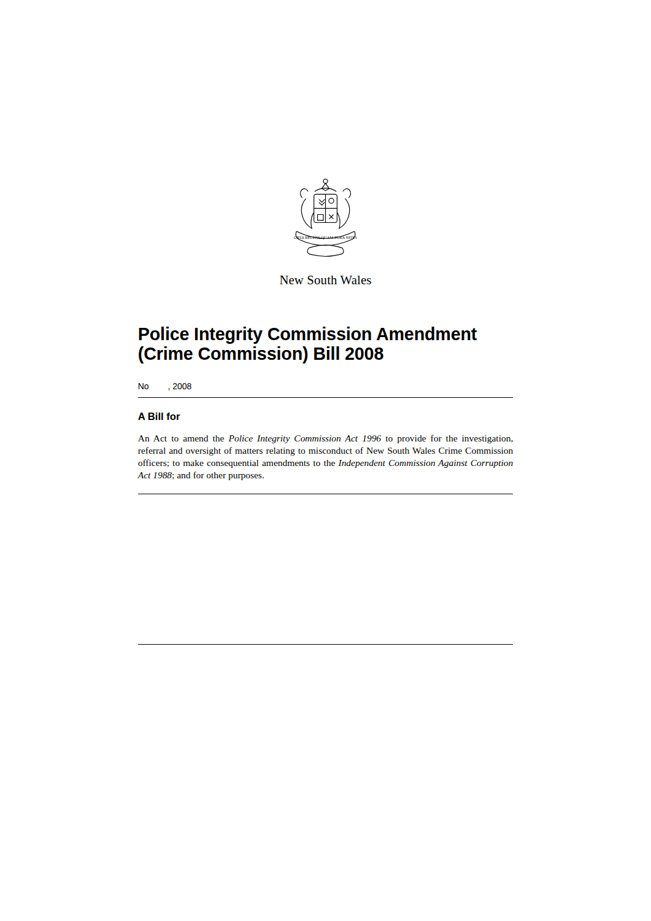New South Wales
Police Integrity Commission Amendment (Crime Commission) Bill 2008
No, 2008
A Bill for
An Act to amend the Police Integrity Commission Act 1996 to provide for the investigation, referral and oversight of matters relating to misconduct of New South Wales Crime Commission officers; to make consequential amendments to the Independent Commission Against Corruption Act 1988; and for other purposes.